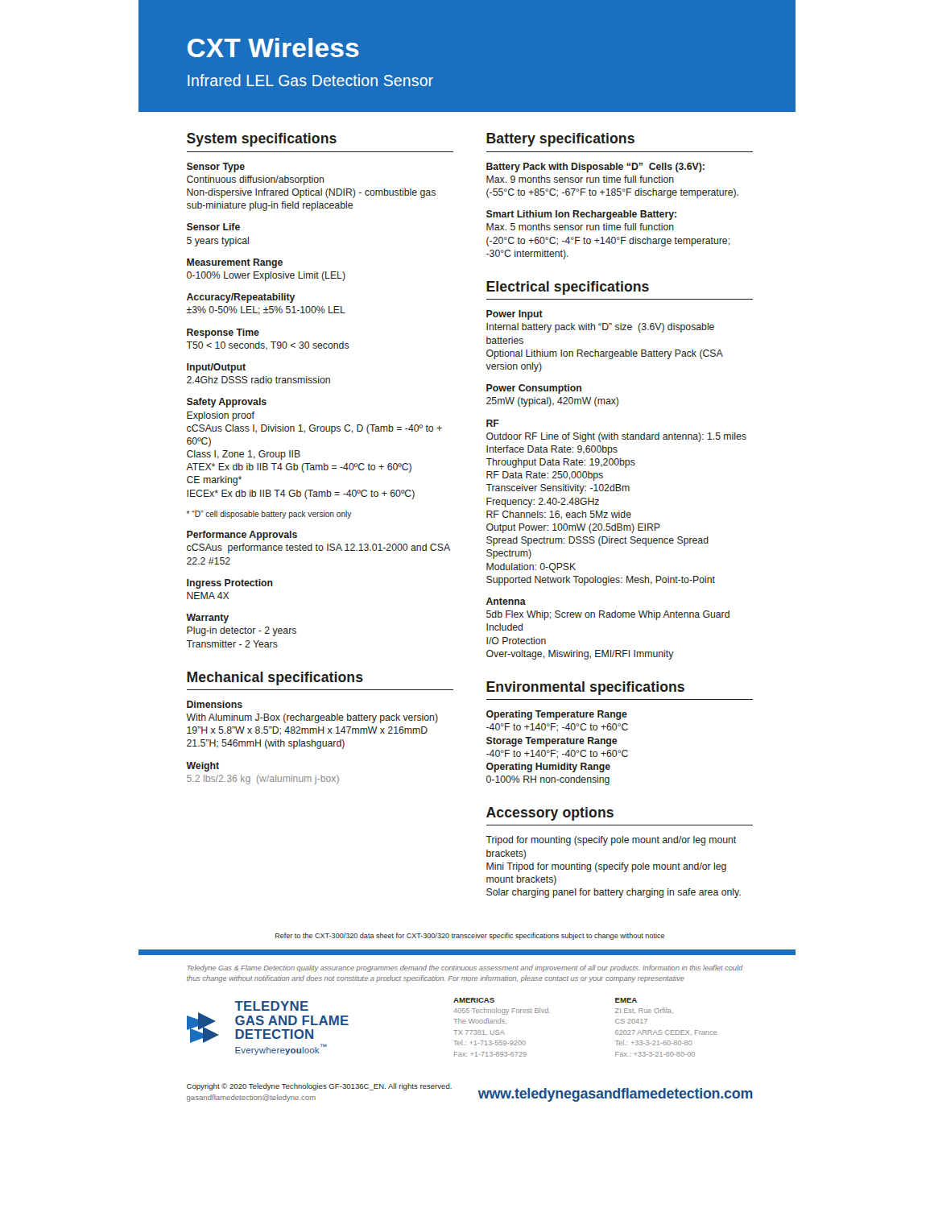CXT Wireless
Infrared LEL Gas Detection Sensor
System specifications
Sensor Type
Continuous diffusion/absorption
Non-dispersive Infrared Optical (NDIR) - combustible gas
sub-miniature plug-in field replaceable
Sensor Life
5 years typical
Measurement Range
0-100% Lower Explosive Limit (LEL)
Accuracy/Repeatability
±3% 0-50% LEL; ±5% 51-100% LEL
Response Time
T50 < 10 seconds, T90 < 30 seconds
Input/Output
2.4Ghz DSSS radio transmission
Safety Approvals
Explosion proof
cCSAus Class I, Division 1, Groups C, D (Tamb = -40º to + 60ºC)
Class I, Zone 1, Group IIB
ATEX* Ex db ib IIB T4 Gb (Tamb = -40ºC to + 60ºC)
CE marking*
IECEx* Ex db ib IIB T4 Gb (Tamb = -40ºC to + 60ºC)
* “D” cell disposable battery pack version only
Performance Approvals
cCSAus performance tested to ISA 12.13.01-2000 and CSA 22.2 #152
Ingress Protection
NEMA 4X
Warranty
Plug-in detector - 2 years
Transmitter - 2 Years
Mechanical specifications
Dimensions
With Aluminum J-Box (rechargeable battery pack version)
19”H x 5.8”W x 8.5”D; 482mmH x 147mmW x 216mmD
21.5”H; 546mmH (with splashguard)
Weight
5.2 lbs/2.36 kg (w/aluminum j-box)
Battery specifications
Battery Pack with Disposable “D” Cells (3.6V):
Max. 9 months sensor run time full function
(-55°C to +85°C; -67°F to +185°F discharge temperature).
Smart Lithium Ion Rechargeable Battery:
Max. 5 months sensor run time full function
(-20°C to +60°C; -4°F to +140°F discharge temperature;
-30°C intermittent).
Electrical specifications
Power Input
Internal battery pack with “D” size (3.6V) disposable batteries
Optional Lithium Ion Rechargeable Battery Pack (CSA version only)
Power Consumption
25mW (typical), 420mW (max)
RF
Outdoor RF Line of Sight (with standard antenna): 1.5 miles
Interface Data Rate: 9,600bps
Throughput Data Rate: 19,200bps
RF Data Rate: 250,000bps
Transceiver Sensitivity: -102dBm
Frequency: 2.40-2.48GHz
RF Channels: 16, each 5Mz wide
Output Power: 100mW (20.5dBm) EIRP
Spread Spectrum: DSSS (Direct Sequence Spread Spectrum)
Modulation: 0-QPSK
Supported Network Topologies: Mesh, Point-to-Point
Antenna
5db Flex Whip; Screw on Radome Whip Antenna Guard Included
I/O Protection
Over-voltage, Miswiring, EMI/RFI Immunity
Environmental specifications
Operating Temperature Range
-40°F to +140°F; -40°C to +60°C
Storage Temperature Range
-40°F to +140°F; -40°C to +60°C
Operating Humidity Range
0-100% RH non-condensing
Accessory options
Tripod for mounting (specify pole mount and/or leg mount brackets)
Mini Tripod for mounting (specify pole mount and/or leg mount brackets)
Solar charging panel for battery charging in safe area only.
Refer to the CXT-300/320 data sheet for CXT-300/320 transceiver specific specifications subject to change without notice
Teledyne Gas & Flame Detection quality assurance programmes demand the continuous assessment and improvement of all our products. Information in this leaflet could thus change without notification and does not constitute a product specification. For more information, please contact us or your company representative
TELEDYNE
GAS AND FLAME DETECTION
Everywhereyoulook™
AMERICAS
4055 Technology Forest Blvd.
The Woodlands,
TX 77381, USA
Tel.: +1-713-559-9200
Fax: +1-713-893-6729
EMEA
ZI Est, Rue Orfila,
CS 20417
62027 ARRAS CEDEX, France
Tel.: +33-3-21-60-80-80
Fax.: +33-3-21-60-80-00
Copyright © 2020 Teledyne Technologies GF-30136C_EN. All rights reserved.
gasandflamedetection@teledyne.com
www.teledynegasandflamedetection.com